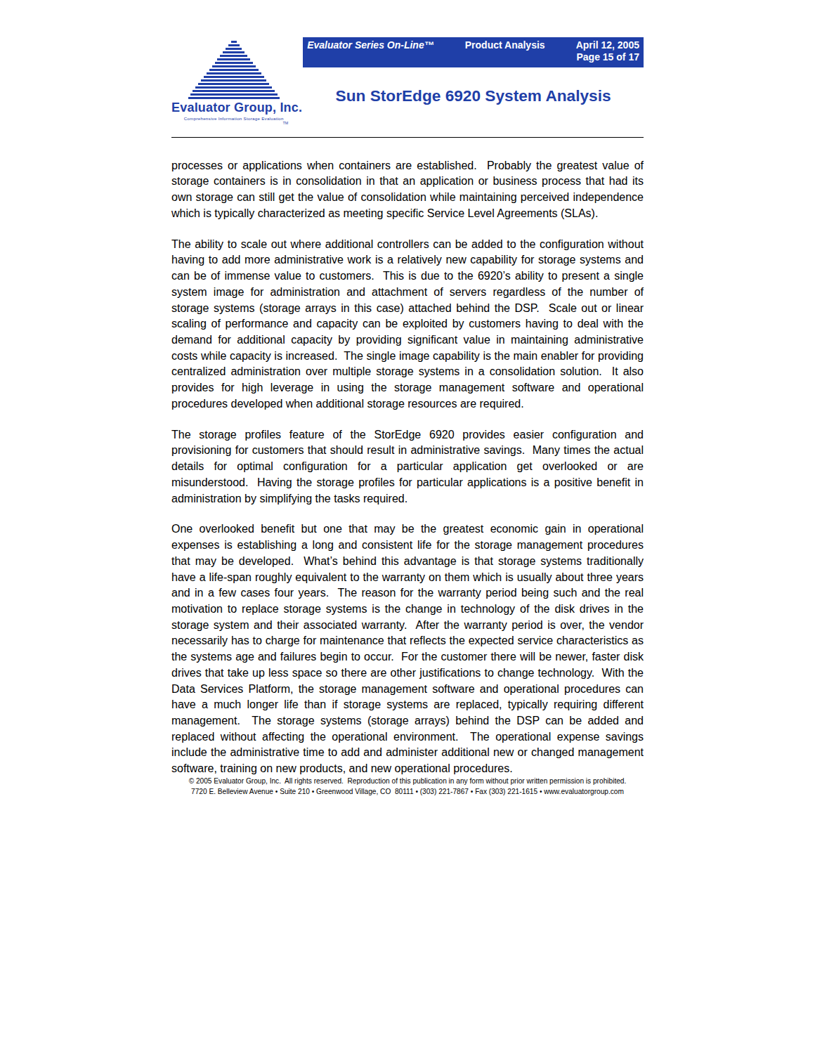Evaluator Group, Inc.
Comprehensive Information Storage Evaluation
TM
Evaluator Series On-Line™
Product Analysis
April 12, 2005
Page 15 of 17
Sun StorEdge 6920 System Analysis
processes or applications when containers are established. Probably the greatest value of storage containers is in consolidation in that an application or business process that had its own storage can still get the value of consolidation while maintaining perceived independence which is typically characterized as meeting specific Service Level Agreements (SLAs).
The ability to scale out where additional controllers can be added to the configuration without having to add more administrative work is a relatively new capability for storage systems and can be of immense value to customers. This is due to the 6920’s ability to present a single system image for administration and attachment of servers regardless of the number of storage systems (storage arrays in this case) attached behind the DSP. Scale out or linear scaling of performance and capacity can be exploited by customers having to deal with the demand for additional capacity by providing significant value in maintaining administrative costs while capacity is increased. The single image capability is the main enabler for providing centralized administration over multiple storage systems in a consolidation solution. It also provides for high leverage in using the storage management software and operational procedures developed when additional storage resources are required.
The storage profiles feature of the StorEdge 6920 provides easier configuration and provisioning for customers that should result in administrative savings. Many times the actual details for optimal configuration for a particular application get overlooked or are misunderstood. Having the storage profiles for particular applications is a positive benefit in administration by simplifying the tasks required.
One overlooked benefit but one that may be the greatest economic gain in operational expenses is establishing a long and consistent life for the storage management procedures that may be developed. What’s behind this advantage is that storage systems traditionally have a life-span roughly equivalent to the warranty on them which is usually about three years and in a few cases four years. The reason for the warranty period being such and the real motivation to replace storage systems is the change in technology of the disk drives in the storage system and their associated warranty. After the warranty period is over, the vendor necessarily has to charge for maintenance that reflects the expected service characteristics as the systems age and failures begin to occur. For the customer there will be newer, faster disk drives that take up less space so there are other justifications to change technology. With the Data Services Platform, the storage management software and operational procedures can have a much longer life than if storage systems are replaced, typically requiring different management. The storage systems (storage arrays) behind the DSP can be added and replaced without affecting the operational environment. The operational expense savings include the administrative time to add and administer additional new or changed management software, training on new products, and new operational procedures.
© 2005 Evaluator Group, Inc. All rights reserved. Reproduction of this publication in any form without prior written permission is prohibited.
7720 E. Belleview Avenue • Suite 210 • Greenwood Village, CO 80111 • (303) 221-7867 • Fax (303) 221-1615 • www.evaluatorgroup.com